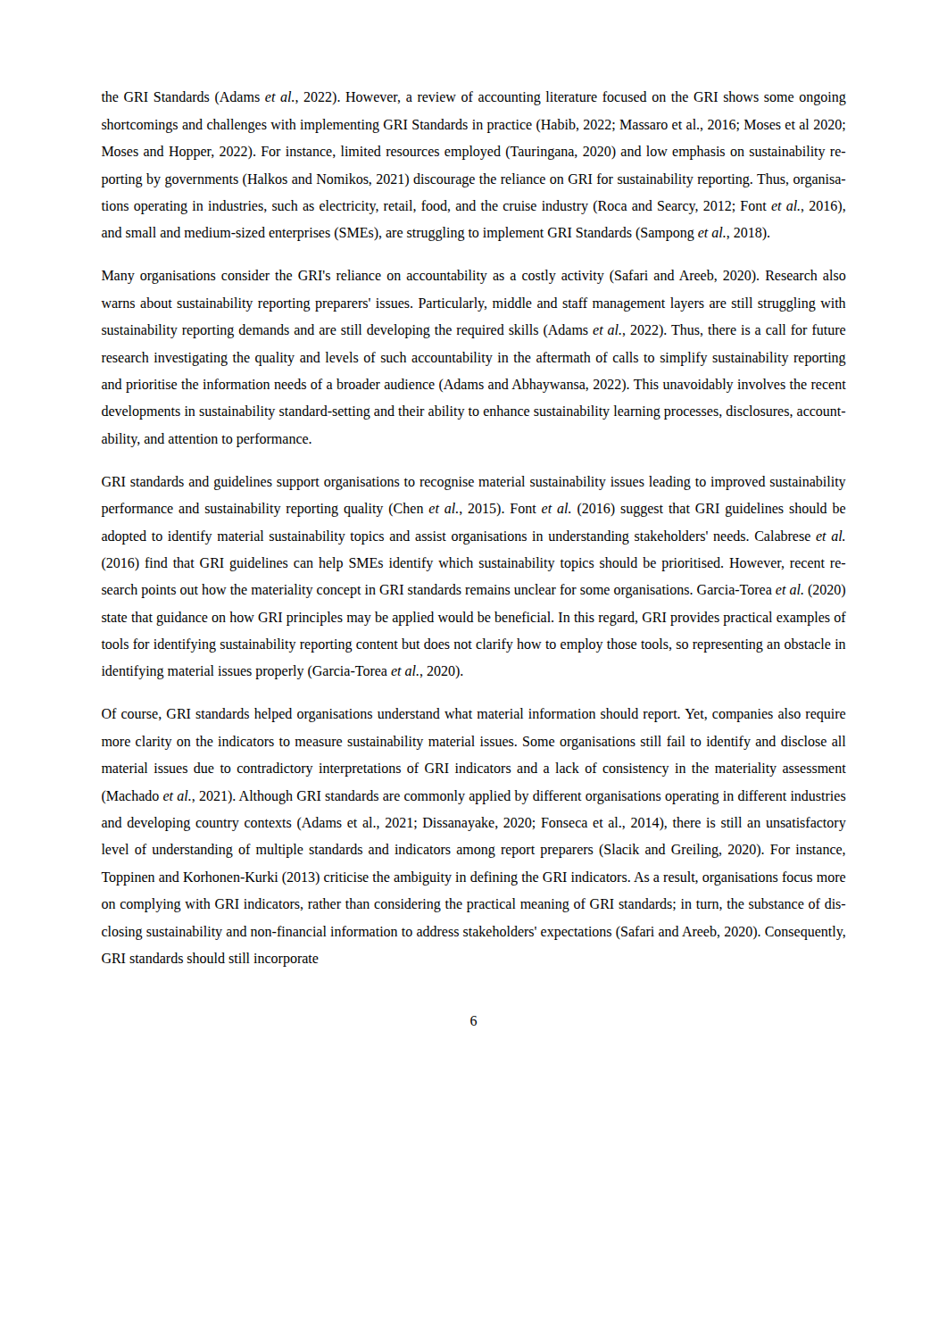the GRI Standards (Adams et al., 2022). However, a review of accounting literature focused on the GRI shows some ongoing shortcomings and challenges with implementing GRI Standards in practice (Habib, 2022; Massaro et al., 2016; Moses et al 2020; Moses and Hopper, 2022). For instance, limited resources employed (Tauringana, 2020) and low emphasis on sustainability reporting by governments (Halkos and Nomikos, 2021) discourage the reliance on GRI for sustainability reporting. Thus, organisations operating in industries, such as electricity, retail, food, and the cruise industry (Roca and Searcy, 2012; Font et al., 2016), and small and medium-sized enterprises (SMEs), are struggling to implement GRI Standards (Sampong et al., 2018).
Many organisations consider the GRI's reliance on accountability as a costly activity (Safari and Areeb, 2020). Research also warns about sustainability reporting preparers' issues. Particularly, middle and staff management layers are still struggling with sustainability reporting demands and are still developing the required skills (Adams et al., 2022). Thus, there is a call for future research investigating the quality and levels of such accountability in the aftermath of calls to simplify sustainability reporting and prioritise the information needs of a broader audience (Adams and Abhaywansa, 2022). This unavoidably involves the recent developments in sustainability standard-setting and their ability to enhance sustainability learning processes, disclosures, accountability, and attention to performance.
GRI standards and guidelines support organisations to recognise material sustainability issues leading to improved sustainability performance and sustainability reporting quality (Chen et al., 2015). Font et al. (2016) suggest that GRI guidelines should be adopted to identify material sustainability topics and assist organisations in understanding stakeholders' needs. Calabrese et al. (2016) find that GRI guidelines can help SMEs identify which sustainability topics should be prioritised. However, recent research points out how the materiality concept in GRI standards remains unclear for some organisations. Garcia-Torea et al. (2020) state that guidance on how GRI principles may be applied would be beneficial. In this regard, GRI provides practical examples of tools for identifying sustainability reporting content but does not clarify how to employ those tools, so representing an obstacle in identifying material issues properly (Garcia-Torea et al., 2020).
Of course, GRI standards helped organisations understand what material information should report. Yet, companies also require more clarity on the indicators to measure sustainability material issues. Some organisations still fail to identify and disclose all material issues due to contradictory interpretations of GRI indicators and a lack of consistency in the materiality assessment (Machado et al., 2021). Although GRI standards are commonly applied by different organisations operating in different industries and developing country contexts (Adams et al., 2021; Dissanayake, 2020; Fonseca et al., 2014), there is still an unsatisfactory level of understanding of multiple standards and indicators among report preparers (Slacik and Greiling, 2020). For instance, Toppinen and Korhonen-Kurki (2013) criticise the ambiguity in defining the GRI indicators. As a result, organisations focus more on complying with GRI indicators, rather than considering the practical meaning of GRI standards; in turn, the substance of disclosing sustainability and non-financial information to address stakeholders' expectations (Safari and Areeb, 2020). Consequently, GRI standards should still incorporate
6